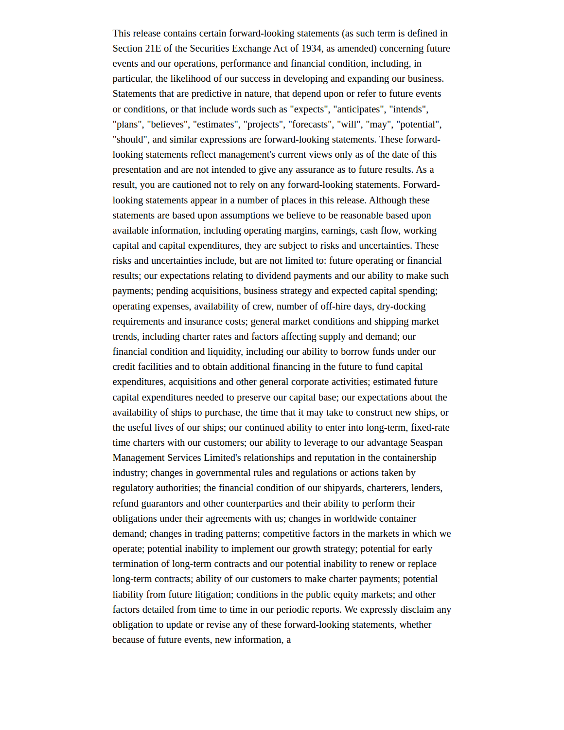This release contains certain forward-looking statements (as such term is defined in Section 21E of the Securities Exchange Act of 1934, as amended) concerning future events and our operations, performance and financial condition, including, in particular, the likelihood of our success in developing and expanding our business. Statements that are predictive in nature, that depend upon or refer to future events or conditions, or that include words such as "expects", "anticipates", "intends", "plans", "believes", "estimates", "projects", "forecasts", "will", "may", "potential", "should", and similar expressions are forward-looking statements. These forward-looking statements reflect management's current views only as of the date of this presentation and are not intended to give any assurance as to future results. As a result, you are cautioned not to rely on any forward-looking statements. Forward-looking statements appear in a number of places in this release. Although these statements are based upon assumptions we believe to be reasonable based upon available information, including operating margins, earnings, cash flow, working capital and capital expenditures, they are subject to risks and uncertainties. These risks and uncertainties include, but are not limited to: future operating or financial results; our expectations relating to dividend payments and our ability to make such payments; pending acquisitions, business strategy and expected capital spending; operating expenses, availability of crew, number of off-hire days, dry-docking requirements and insurance costs; general market conditions and shipping market trends, including charter rates and factors affecting supply and demand; our financial condition and liquidity, including our ability to borrow funds under our credit facilities and to obtain additional financing in the future to fund capital expenditures, acquisitions and other general corporate activities; estimated future capital expenditures needed to preserve our capital base; our expectations about the availability of ships to purchase, the time that it may take to construct new ships, or the useful lives of our ships; our continued ability to enter into long-term, fixed-rate time charters with our customers; our ability to leverage to our advantage Seaspan Management Services Limited's relationships and reputation in the containership industry; changes in governmental rules and regulations or actions taken by regulatory authorities; the financial condition of our shipyards, charterers, lenders, refund guarantors and other counterparties and their ability to perform their obligations under their agreements with us; changes in worldwide container demand; changes in trading patterns; competitive factors in the markets in which we operate; potential inability to implement our growth strategy; potential for early termination of long-term contracts and our potential inability to renew or replace long-term contracts; ability of our customers to make charter payments; potential liability from future litigation; conditions in the public equity markets; and other factors detailed from time to time in our periodic reports. We expressly disclaim any obligation to update or revise any of these forward-looking statements, whether because of future events, new information, a